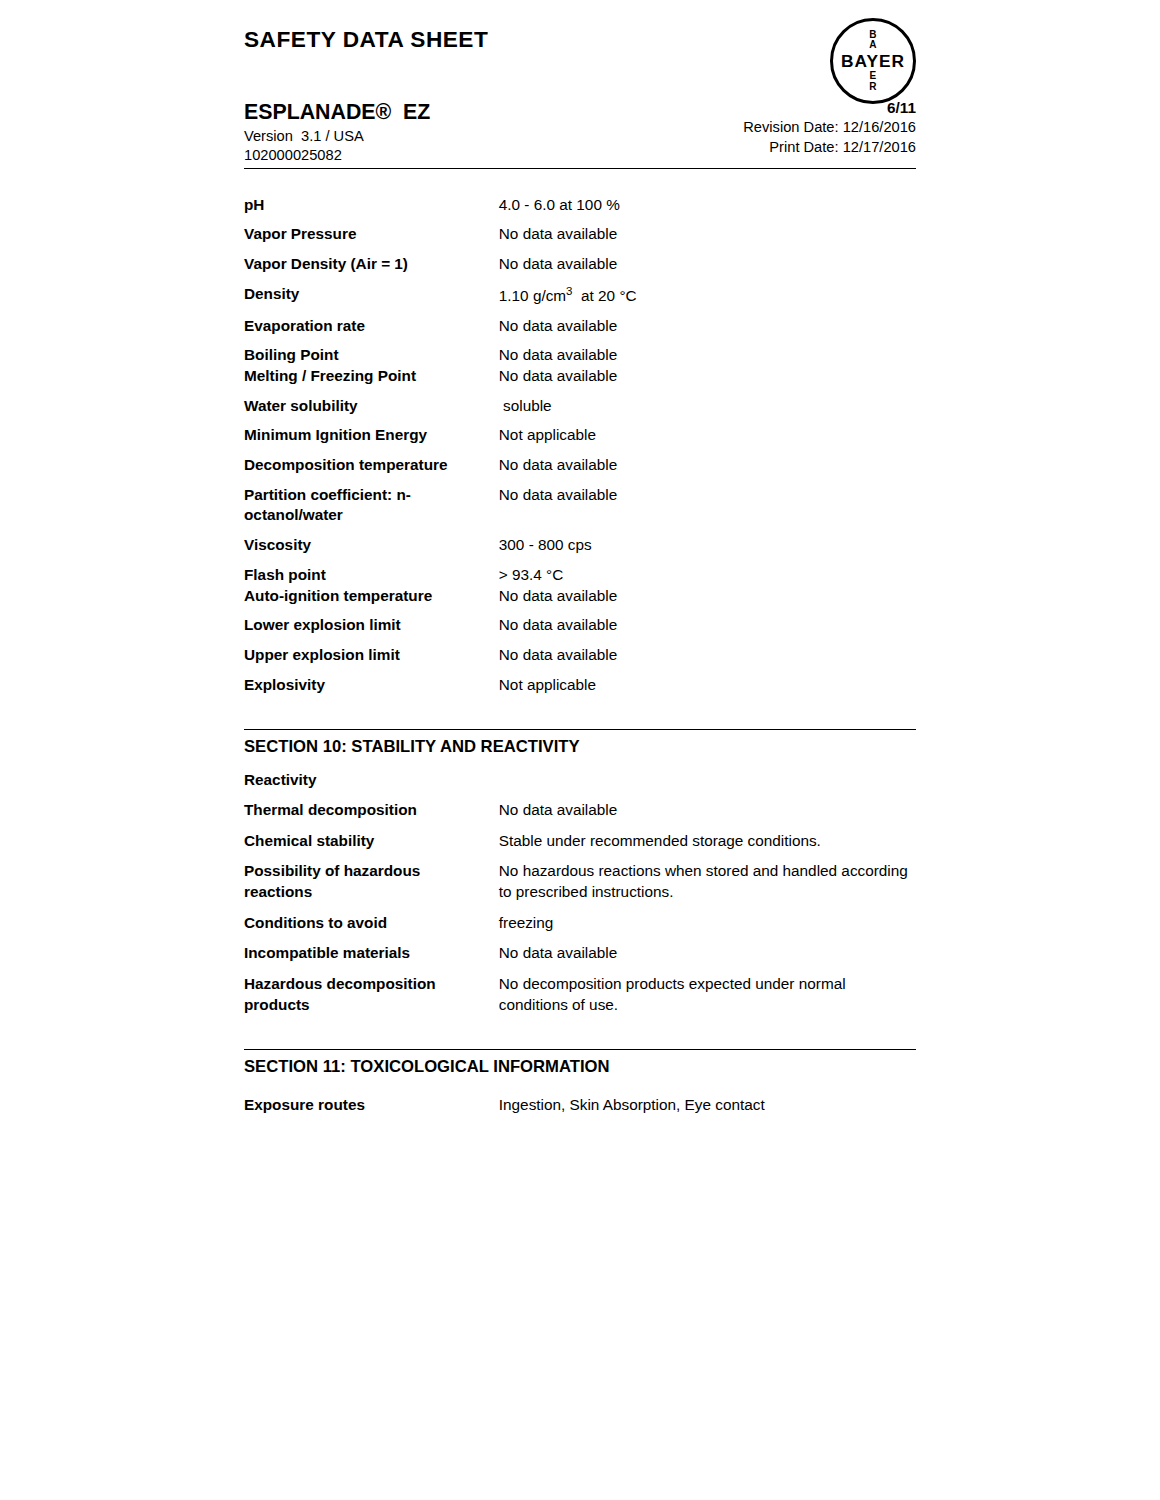SAFETY DATA SHEET
B
ABAYERE
R
ESPLANADE® EZ
Version 3.1 / USA
102000025082
6/11
Revision Date: 12/16/2016
Print Date: 12/17/2016
| pH | 4.0 - 6.0 at 100 % |
| Vapor Pressure | No data available |
| Vapor Density (Air = 1) | No data available |
| Density | 1.10 g/cm 3 at 20 °C |
| Evaporation rate | No data available |
| Boiling Point Melting / Freezing Point | No data available No data available |
| Water solubility | soluble |
| Minimum Ignition Energy | Not applicable |
| Decomposition temperature | No data available |
| Partition coefficient: n-octanol/water | No data available |
| Viscosity | 300 - 800 cps |
| Flash point Auto-ignition temperature | > 93.4 °C No data available |
| Lower explosion limit | No data available |
| Upper explosion limit | No data available |
| Explosivity | Not applicable |
SECTION 10: STABILITY AND REACTIVITY
Reactivity
| Thermal decomposition | No data available |
| Chemical stability | Stable under recommended storage conditions. |
| Possibility of hazardous reactions | No hazardous reactions when stored and handled according to prescribed instructions. |
| Conditions to avoid | freezing |
| Incompatible materials | No data available |
| Hazardous decomposition products | No decomposition products expected under normal conditions of use. |
SECTION 11: TOXICOLOGICAL INFORMATION
| Exposure routes | Ingestion, Skin Absorption, Eye contact |